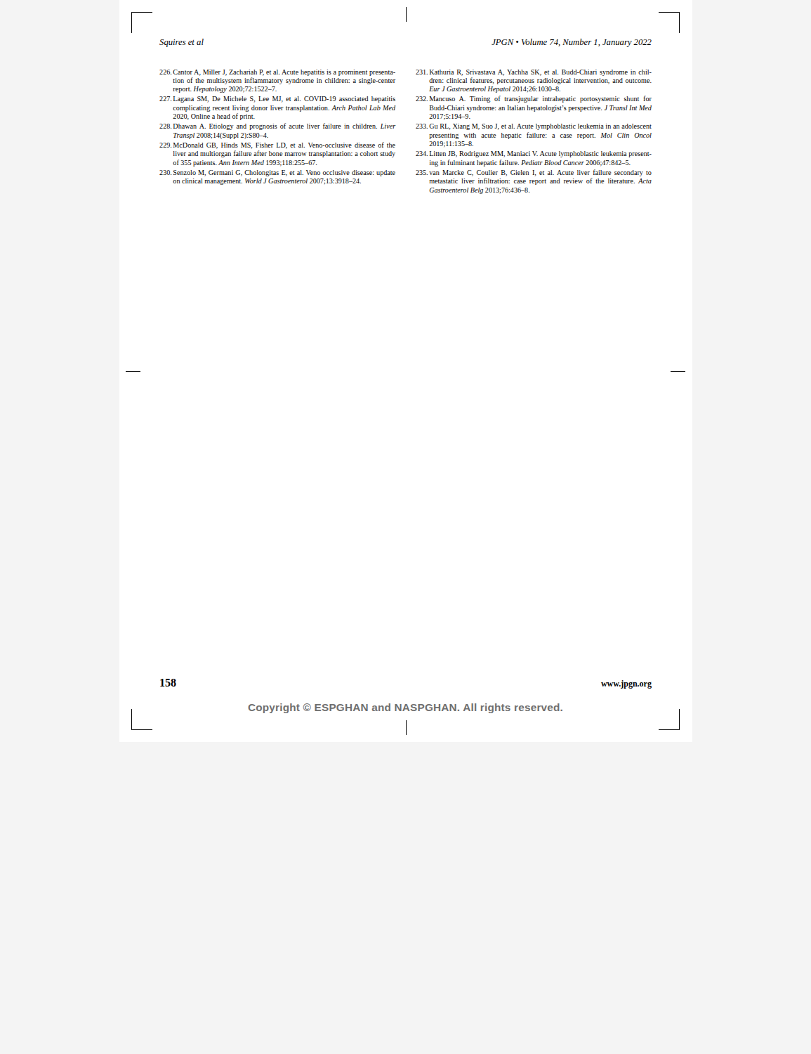Squires et al
JPGN • Volume 74, Number 1, January 2022
226 Cantor A, Miller J, Zachariah P, et al. Acute hepatitis is a prominent presentation of the multisystem inflammatory syndrome in children: a single-center report. Hepatology 2020;72:1522–7.
227 Lagana SM, De Michele S, Lee MJ, et al. COVID-19 associated hepatitis complicating recent living donor liver transplantation. Arch Pathol Lab Med 2020, Online a head of print.
228 Dhawan A. Etiology and prognosis of acute liver failure in children. Liver Transpl 2008;14(Suppl 2):S80–4.
229 McDonald GB, Hinds MS, Fisher LD, et al. Veno-occlusive disease of the liver and multiorgan failure after bone marrow transplantation: a cohort study of 355 patients. Ann Intern Med 1993;118:255–67.
230 Senzolo M, Germani G, Cholongitas E, et al. Veno occlusive disease: update on clinical management. World J Gastroenterol 2007;13:3918–24.
231 Kathuria R, Srivastava A, Yachha SK, et al. Budd-Chiari syndrome in children: clinical features, percutaneous radiological intervention, and outcome. Eur J Gastroenterol Hepatol 2014;26:1030–8.
232 Mancuso A. Timing of transjugular intrahepatic portosystemic shunt for Budd-Chiari syndrome: an Italian hepatologist’s perspective. J Transl Int Med 2017;5:194–9.
233 Gu RL, Xiang M, Suo J, et al. Acute lymphoblastic leukemia in an adolescent presenting with acute hepatic failure: a case report. Mol Clin Oncol 2019;11:135–8.
234 Litten JB, Rodriguez MM, Maniaci V. Acute lymphoblastic leukemia presenting in fulminant hepatic failure. Pediatr Blood Cancer 2006;47:842–5.
235van Marcke C, Coulier B, Gielen I, et al. Acute liver failure secondary to metastatic liver infiltration: case report and review of the literature. Acta Gastroenterol Belg 2013;76:436–8.
158
www.jpgn.org
Copyright © ESPGHAN and NASPGHAN. All rights reserved.